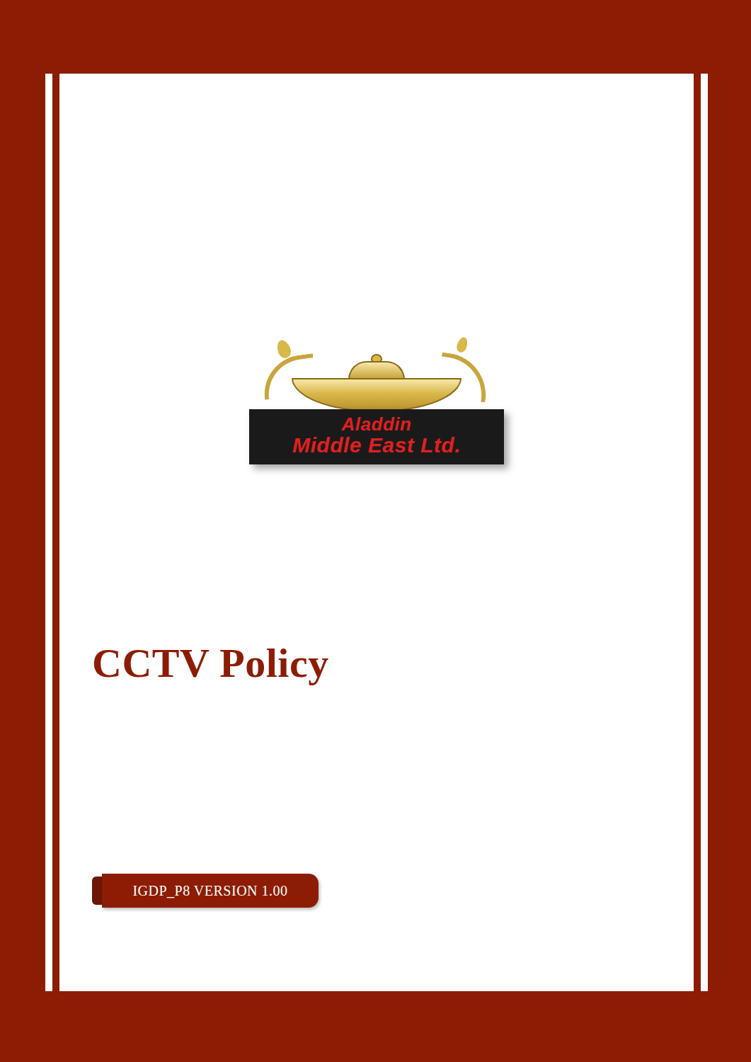Aladdin Middle East Ltd.
CCTV Policy
IGDP_P8 VERSION 1.00